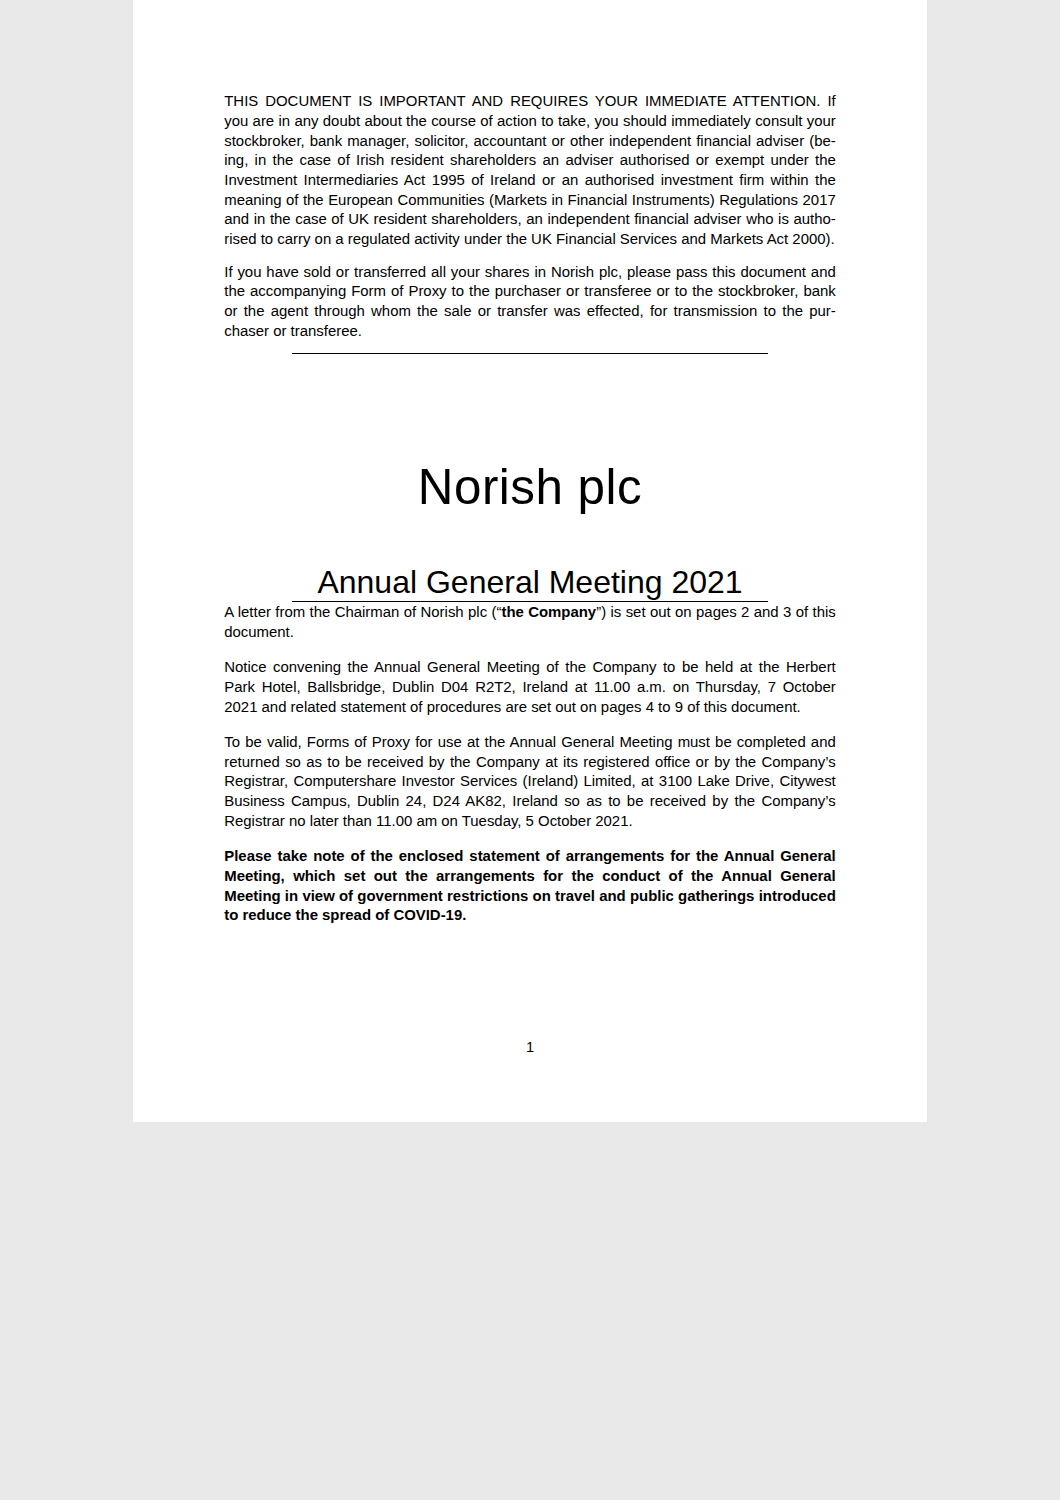THIS DOCUMENT IS IMPORTANT AND REQUIRES YOUR IMMEDIATE ATTENTION. If you are in any doubt about the course of action to take, you should immediately consult your stockbroker, bank manager, solicitor, accountant or other independent financial adviser (being, in the case of Irish resident shareholders an adviser authorised or exempt under the Investment Intermediaries Act 1995 of Ireland or an authorised investment firm within the meaning of the European Communities (Markets in Financial Instruments) Regulations 2017 and in the case of UK resident shareholders, an independent financial adviser who is authorised to carry on a regulated activity under the UK Financial Services and Markets Act 2000).
If you have sold or transferred all your shares in Norish plc, please pass this document and the accompanying Form of Proxy to the purchaser or transferee or to the stockbroker, bank or the agent through whom the sale or transfer was effected, for transmission to the purchaser or transferee.
Norish plc
Annual General Meeting 2021
A letter from the Chairman of Norish plc (“the Company”) is set out on pages 2 and 3 of this document.
Notice convening the Annual General Meeting of the Company to be held at the Herbert Park Hotel, Ballsbridge, Dublin D04 R2T2, Ireland at 11.00 a.m. on Thursday, 7 October 2021 and related statement of procedures are set out on pages 4 to 9 of this document.
To be valid, Forms of Proxy for use at the Annual General Meeting must be completed and returned so as to be received by the Company at its registered office or by the Company’s Registrar, Computershare Investor Services (Ireland) Limited, at 3100 Lake Drive, Citywest Business Campus, Dublin 24, D24 AK82, Ireland so as to be received by the Company’s Registrar no later than 11.00 am on Tuesday, 5 October 2021.
Please take note of the enclosed statement of arrangements for the Annual General Meeting, which set out the arrangements for the conduct of the Annual General Meeting in view of government restrictions on travel and public gatherings introduced to reduce the spread of COVID-19.
1